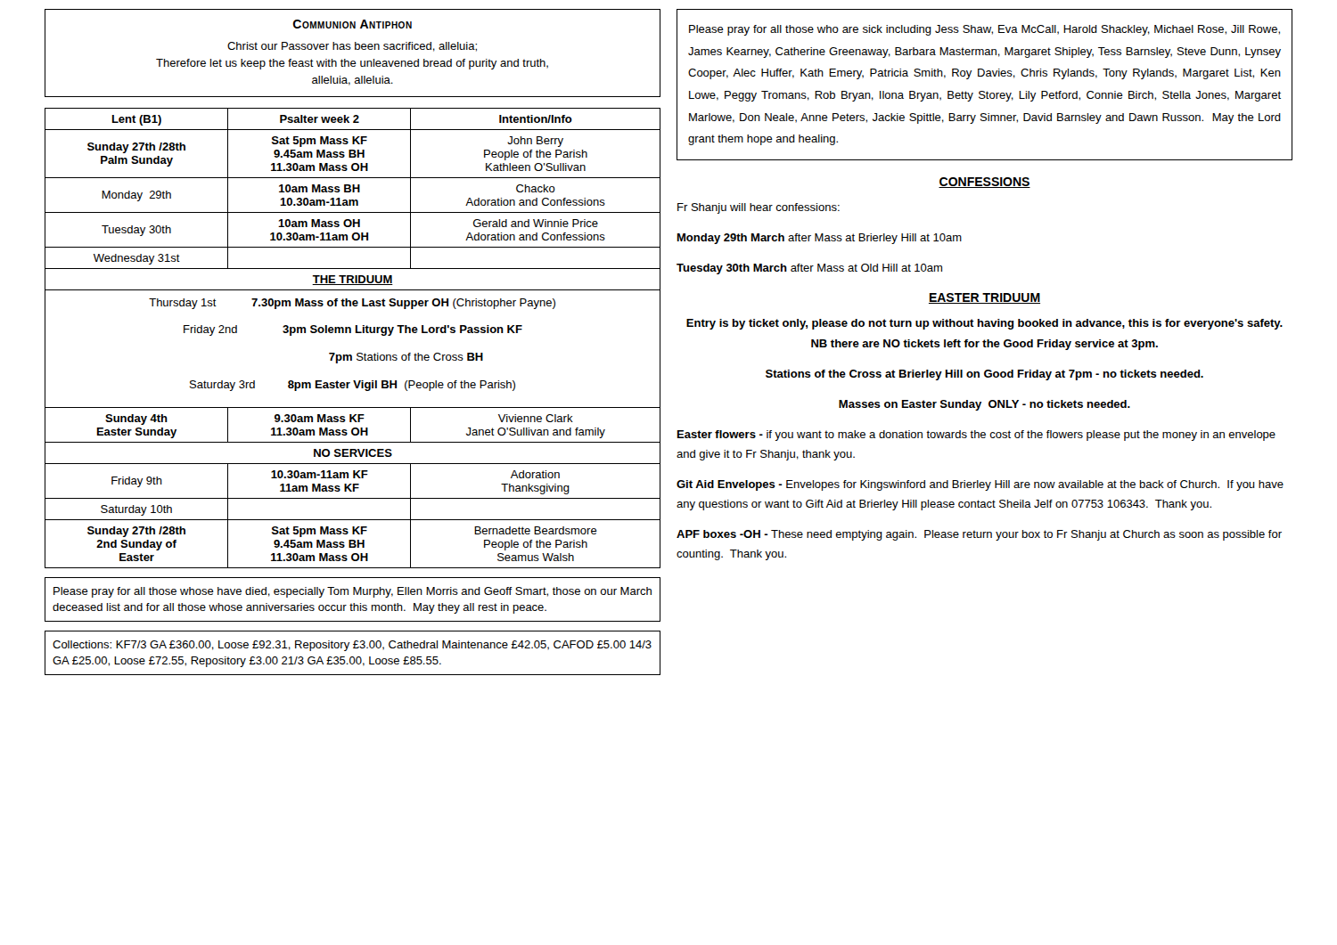Communion Antiphon
Christ our Passover has been sacrificed, alleluia;
Therefore let us keep the feast with the unleavened bread of purity and truth,
alleluia, alleluia.
| Lent (B1) | Psalter week 2 | Intention/Info |
| --- | --- | --- |
| Sunday 27th /28th Palm Sunday | Sat 5pm Mass KF 9.45am Mass BH 11.30am Mass OH | John Berry People of the Parish Kathleen O'Sullivan |
| Monday 29th | 10am Mass BH 10.30am-11am | Chacko Adoration and Confessions |
| Tuesday 30th | 10am Mass OH 10.30am-11am OH | Gerald and Winnie Price Adoration and Confessions |
| Wednesday 31st | | |
| THE TRIDUUM |
| Thursday 1st 7.30pm Mass of the Last Supper OH (Christopher Payne) Friday 2nd 3pm Solemn Liturgy The Lord's Passion KF 7pm Stations of the Cross BH Saturday 3rd 8pm Easter Vigil BH (People of the Parish) |
| Sunday 4th Easter Sunday | 9.30am Mass KF 11.30am Mass OH | Vivienne Clark Janet O'Sullivan and family |
| NO SERVICES |
| Friday 9th | 10.30am-11am KF 11am Mass KF | Adoration Thanksgiving |
| Saturday 10th | | |
| Sunday 27th /28th 2nd Sunday of Easter | Sat 5pm Mass KF 9.45am Mass BH 11.30am Mass OH | Bernadette Beardsmore People of the Parish Seamus Walsh |
Please pray for all those whose have died, especially Tom Murphy, Ellen Morris and Geoff Smart, those on our March deceased list and for all those whose anniversaries occur this month. May they all rest in peace.
Collections: KF7/3 GA £360.00, Loose £92.31, Repository £3.00, Cathedral Maintenance £42.05, CAFOD £5.00 14/3 GA £25.00, Loose £72.55, Repository £3.00 21/3 GA £35.00, Loose £85.55.
Please pray for all those who are sick including Jess Shaw, Eva McCall, Harold Shackley, Michael Rose, Jill Rowe, James Kearney, Catherine Greenaway, Barbara Masterman, Margaret Shipley, Tess Barnsley, Steve Dunn, Lynsey Cooper, Alec Huffer, Kath Emery, Patricia Smith, Roy Davies, Chris Rylands, Tony Rylands, Margaret List, Ken Lowe, Peggy Tromans, Rob Bryan, Ilona Bryan, Betty Storey, Lily Petford, Connie Birch, Stella Jones, Margaret Marlowe, Don Neale, Anne Peters, Jackie Spittle, Barry Simner, David Barnsley and Dawn Russon. May the Lord grant them hope and healing.
CONFESSIONS
Fr Shanju will hear confessions:
Monday 29th March after Mass at Brierley Hill at 10am
Tuesday 30th March after Mass at Old Hill at 10am
EASTER TRIDUUM
Entry is by ticket only, please do not turn up without having booked in advance, this is for everyone's safety. NB there are NO tickets left for the Good Friday service at 3pm.
Stations of the Cross at Brierley Hill on Good Friday at 7pm - no tickets needed.
Masses on Easter Sunday ONLY - no tickets needed.
Easter flowers - if you want to make a donation towards the cost of the flowers please put the money in an envelope and give it to Fr Shanju, thank you.
Git Aid Envelopes - Envelopes for Kingswinford and Brierley Hill are now available at the back of Church. If you have any questions or want to Gift Aid at Brierley Hill please contact Sheila Jelf on 07753 106343. Thank you.
APF boxes -OH - These need emptying again. Please return your box to Fr Shanju at Church as soon as possible for counting. Thank you.